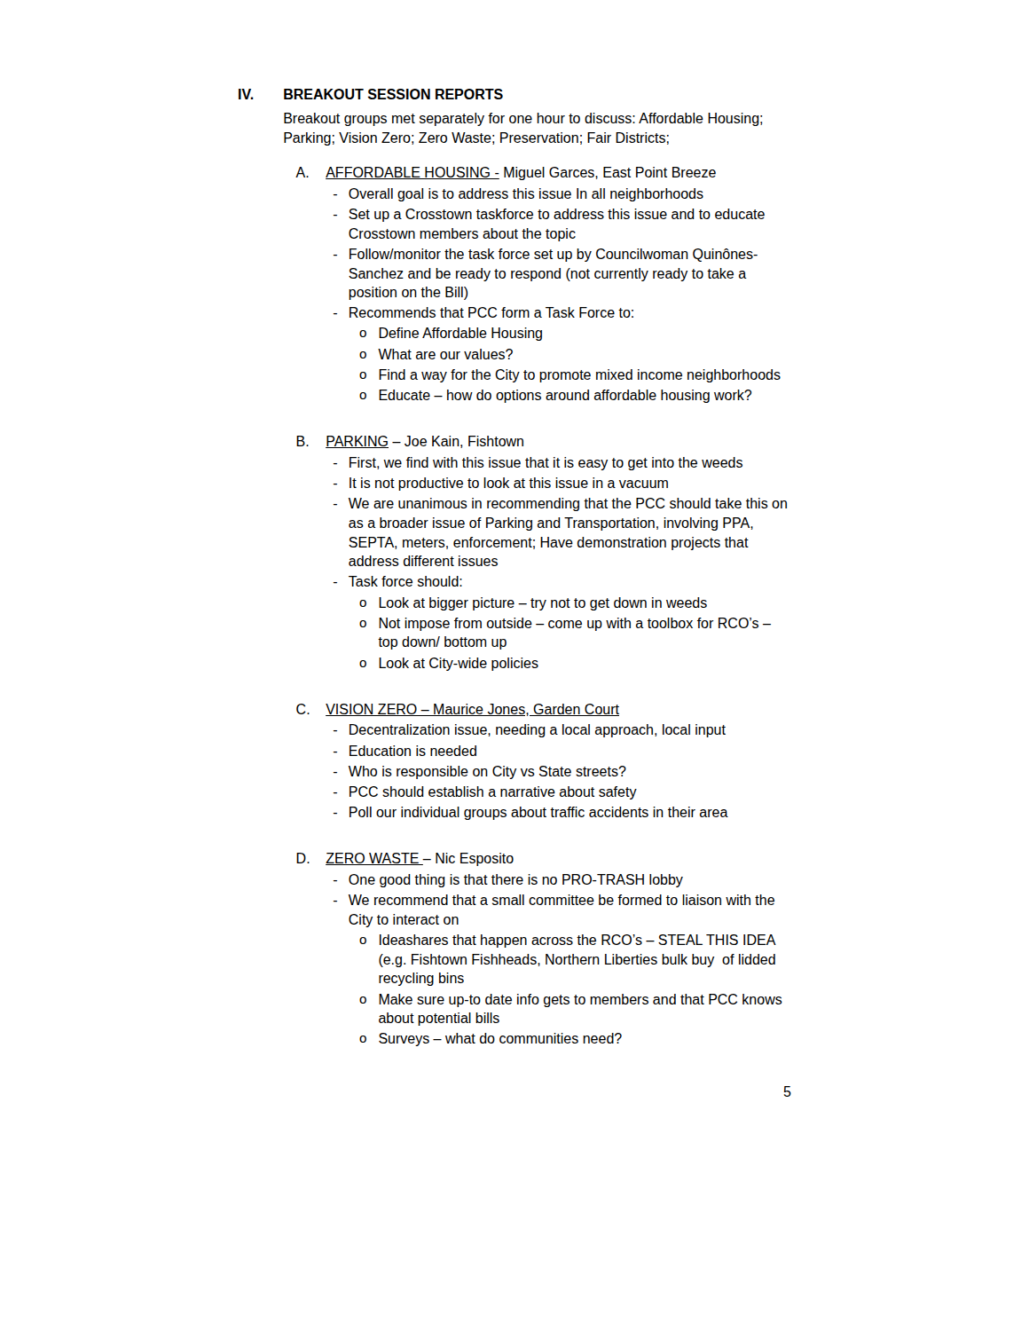IV. BREAKOUT SESSION REPORTS
Breakout groups met separately for one hour to discuss: Affordable Housing; Parking; Vision Zero; Zero Waste; Preservation; Fair Districts;
A. AFFORDABLE HOUSING - Miguel Garces, East Point Breeze
Overall goal is to address this issue In all neighborhoods
Set up a Crosstown taskforce to address this issue and to educate Crosstown members about the topic
Follow/monitor the task force set up by Councilwoman Quinônes-Sanchez and be ready to respond (not currently ready to take a position on the Bill)
Recommends that PCC form a Task Force to:
Define Affordable Housing
What are our values?
Find a way for the City to promote mixed income neighborhoods
Educate – how do options around affordable housing work?
B. PARKING – Joe Kain, Fishtown
First, we find with this issue that it is easy to get into the weeds
It is not productive to look at this issue in a vacuum
We are unanimous in recommending that the PCC should take this on as a broader issue of Parking and Transportation, involving PPA, SEPTA, meters, enforcement; Have demonstration projects that address different issues
Task force should:
Look at bigger picture – try not to get down in weeds
Not impose from outside – come up with a toolbox for RCO’s – top down/ bottom up
Look at City-wide policies
C. VISION ZERO – Maurice Jones, Garden Court
Decentralization issue, needing a local approach, local input
Education is needed
Who is responsible on City vs State streets?
PCC should establish a narrative about safety
Poll our individual groups about traffic accidents in their area
D. ZERO WASTE – Nic Esposito
One good thing is that there is no PRO-TRASH lobby
We recommend that a small committee be formed to liaison with the City to interact on
Ideashares that happen across the RCO’s – STEAL THIS IDEA (e.g. Fishtown Fishheads, Northern Liberties bulk buy of lidded recycling bins
Make sure up-to date info gets to members and that PCC knows about potential bills
Surveys – what do communities need?
5